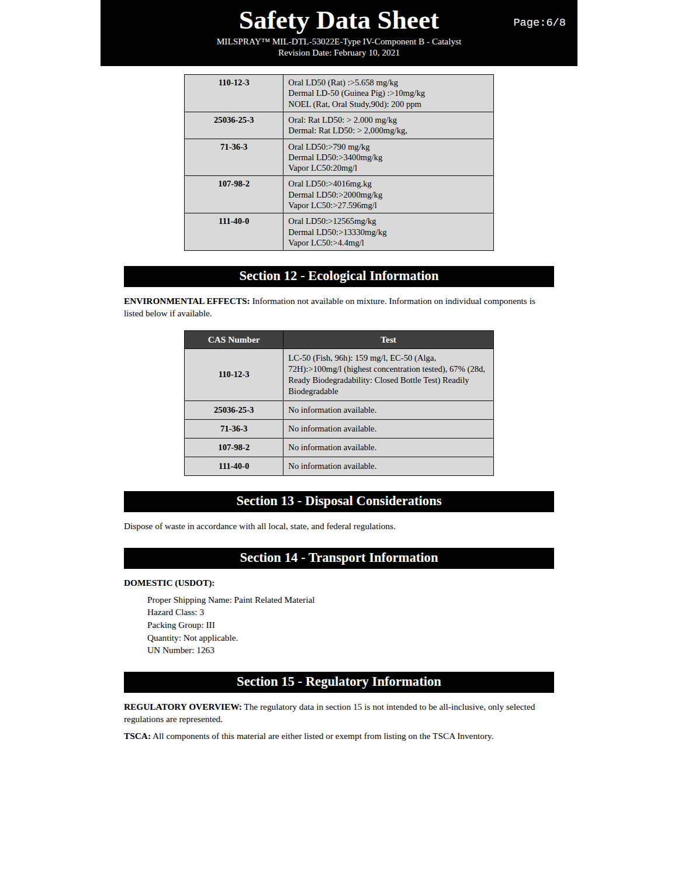Page:6/8
Safety Data Sheet
MILSPRAY™ MIL-DTL-53022E-Type IV-Component B - Catalyst
Revision Date: February 10, 2021
| 110-12-3 | Oral LD50 (Rat) :>5.658 mg/kg Dermal LD-50 (Guinea Pig) :>10mg/kg NOEL (Rat, Oral Study,90d): 200 ppm |
| 25036-25-3 | Oral: Rat LD50: > 2.000 mg/kg Dermal: Rat LD50: > 2,000mg/kg, |
| 71-36-3 | Oral LD50:>790 mg/kg Dermal LD50:>3400mg/kg Vapor LC50:20mg/l |
| 107-98-2 | Oral LD50:>4016mg.kg Dermal LD50:>2000mg/kg Vapor LC50:>27.596mg/l |
| 111-40-0 | Oral LD50:>12565mg/kg Dermal LD50:>13330mg/kg Vapor LC50:>4.4mg/l |
Section 12 - Ecological Information
ENVIRONMENTAL EFFECTS: Information not available on mixture. Information on individual components is listed below if available.
| CAS Number | Test |
| --- | --- |
| 110-12-3 | LC-50 (Fish, 96h): 159 mg/l, EC-50 (Alga, 72H):>100mg/l (highest concentration tested), 67% (28d, Ready Biodegradability: Closed Bottle Test) Readily Biodegradable |
| 25036-25-3 | No information available. |
| 71-36-3 | No information available. |
| 107-98-2 | No information available. |
| 111-40-0 | No information available. |
Section 13 - Disposal Considerations
Dispose of waste in accordance with all local, state, and federal regulations.
Section 14 - Transport Information
DOMESTIC (USDOT):
Proper Shipping Name: Paint Related Material
Hazard Class: 3
Packing Group: III
Quantity: Not applicable.
UN Number: 1263
Section 15 - Regulatory Information
REGULATORY OVERVIEW: The regulatory data in section 15 is not intended to be all-inclusive, only selected regulations are represented.
TSCA: All components of this material are either listed or exempt from listing on the TSCA Inventory.